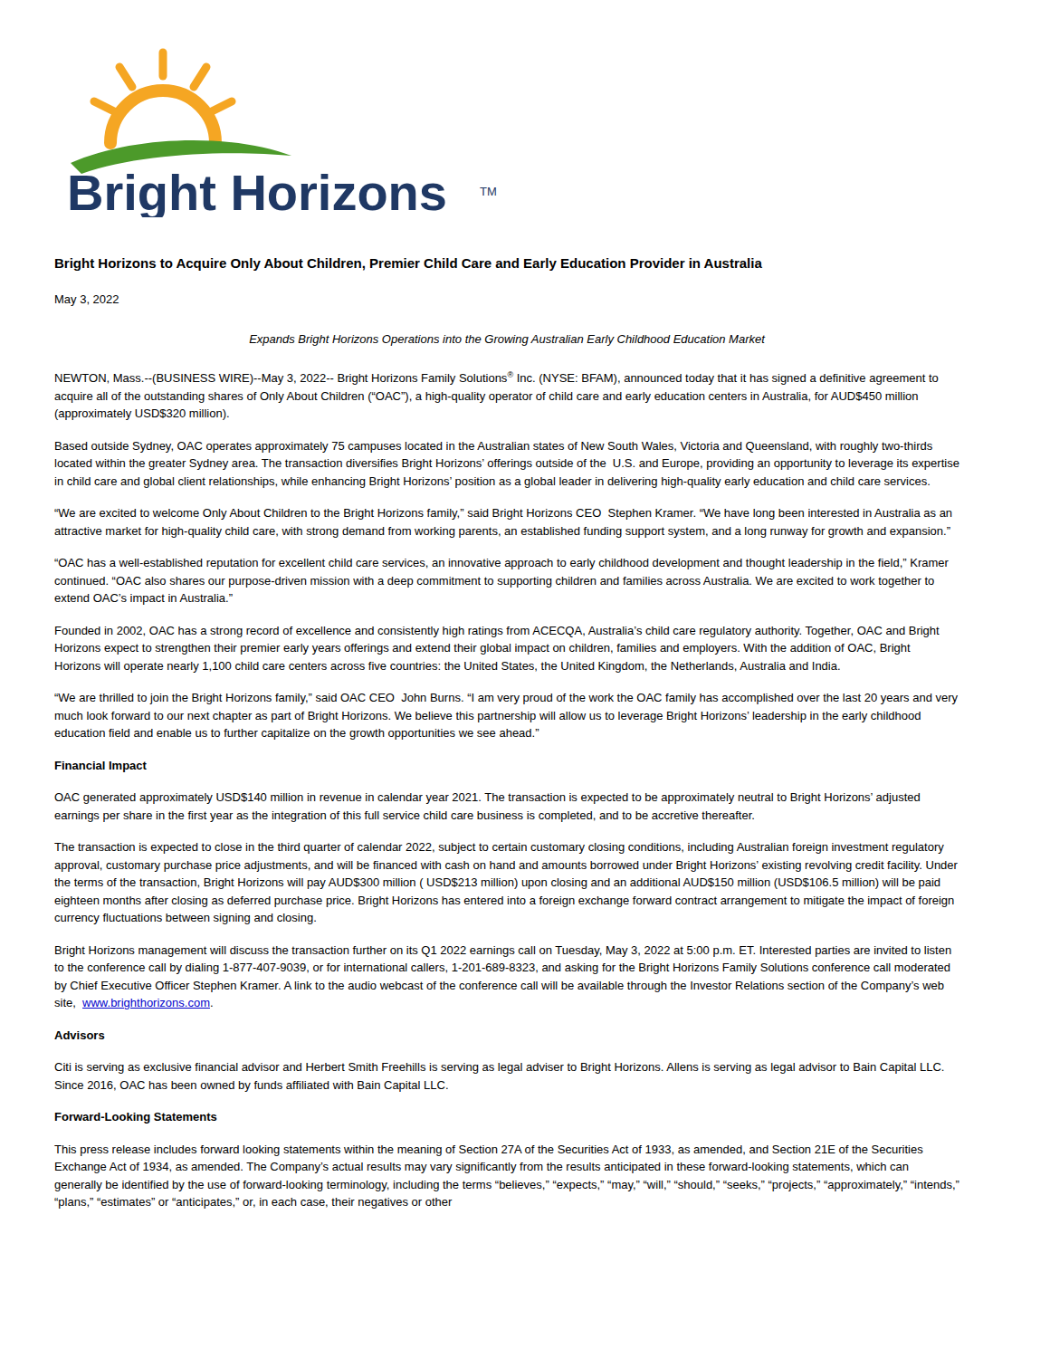Bright Horizons TM
Bright Horizons to Acquire Only About Children, Premier Child Care and Early Education Provider in Australia
May 3, 2022
Expands Bright Horizons Operations into the Growing Australian Early Childhood Education Market
NEWTON, Mass.--(BUSINESS WIRE)--May 3, 2022-- Bright Horizons Family Solutions® Inc. (NYSE: BFAM), announced today that it has signed a definitive agreement to acquire all of the outstanding shares of Only About Children (“OAC”), a high-quality operator of child care and early education centers in Australia, for AUD$450 million (approximately USD$320 million).
Based outside Sydney, OAC operates approximately 75 campuses located in the Australian states of New South Wales, Victoria and Queensland, with roughly two-thirds located within the greater Sydney area. The transaction diversifies Bright Horizons’ offerings outside of the U.S. and Europe, providing an opportunity to leverage its expertise in child care and global client relationships, while enhancing Bright Horizons’ position as a global leader in delivering high-quality early education and child care services.
“We are excited to welcome Only About Children to the Bright Horizons family,” said Bright Horizons CEO Stephen Kramer. “We have long been interested in Australia as an attractive market for high-quality child care, with strong demand from working parents, an established funding support system, and a long runway for growth and expansion.”
“OAC has a well-established reputation for excellent child care services, an innovative approach to early childhood development and thought leadership in the field,” Kramer continued. “OAC also shares our purpose-driven mission with a deep commitment to supporting children and families across Australia. We are excited to work together to extend OAC’s impact in Australia.”
Founded in 2002, OAC has a strong record of excellence and consistently high ratings from ACECQA, Australia’s child care regulatory authority. Together, OAC and Bright Horizons expect to strengthen their premier early years offerings and extend their global impact on children, families and employers. With the addition of OAC, Bright Horizons will operate nearly 1,100 child care centers across five countries: the United States, the United Kingdom, the Netherlands, Australia and India.
“We are thrilled to join the Bright Horizons family,” said OAC CEO John Burns. “I am very proud of the work the OAC family has accomplished over the last 20 years and very much look forward to our next chapter as part of Bright Horizons. We believe this partnership will allow us to leverage Bright Horizons’ leadership in the early childhood education field and enable us to further capitalize on the growth opportunities we see ahead.”
Financial Impact
OAC generated approximately USD$140 million in revenue in calendar year 2021. The transaction is expected to be approximately neutral to Bright Horizons’ adjusted earnings per share in the first year as the integration of this full service child care business is completed, and to be accretive thereafter.
The transaction is expected to close in the third quarter of calendar 2022, subject to certain customary closing conditions, including Australian foreign investment regulatory approval, customary purchase price adjustments, and will be financed with cash on hand and amounts borrowed under Bright Horizons’ existing revolving credit facility. Under the terms of the transaction, Bright Horizons will pay AUD$300 million ( USD$213 million) upon closing and an additional AUD$150 million (USD$106.5 million) will be paid eighteen months after closing as deferred purchase price. Bright Horizons has entered into a foreign exchange forward contract arrangement to mitigate the impact of foreign currency fluctuations between signing and closing.
Bright Horizons management will discuss the transaction further on its Q1 2022 earnings call on Tuesday, May 3, 2022 at 5:00 p.m. ET. Interested parties are invited to listen to the conference call by dialing 1-877-407-9039, or for international callers, 1-201-689-8323, and asking for the Bright Horizons Family Solutions conference call moderated by Chief Executive Officer Stephen Kramer. A link to the audio webcast of the conference call will be available through the Investor Relations section of the Company’s web site, www.brighthorizons.com.
Advisors
Citi is serving as exclusive financial advisor and Herbert Smith Freehills is serving as legal adviser to Bright Horizons. Allens is serving as legal advisor to Bain Capital LLC. Since 2016, OAC has been owned by funds affiliated with Bain Capital LLC.
Forward-Looking Statements
This press release includes forward looking statements within the meaning of Section 27A of the Securities Act of 1933, as amended, and Section 21E of the Securities Exchange Act of 1934, as amended. The Company’s actual results may vary significantly from the results anticipated in these forward-looking statements, which can generally be identified by the use of forward-looking terminology, including the terms “believes,” “expects,” “may,” “will,” “should,” “seeks,” “projects,” “approximately,” “intends,” “plans,” “estimates” or “anticipates,” or, in each case, their negatives or other